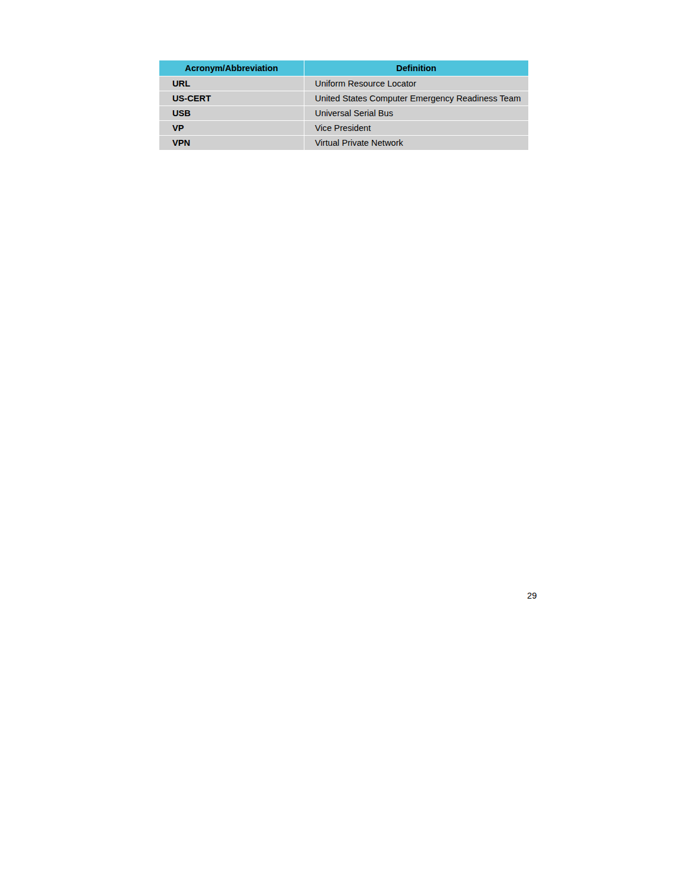| Acronym/Abbreviation | Definition |
| --- | --- |
| URL | Uniform Resource Locator |
| US-CERT | United States Computer Emergency Readiness Team |
| USB | Universal Serial Bus |
| VP | Vice President |
| VPN | Virtual Private Network |
29